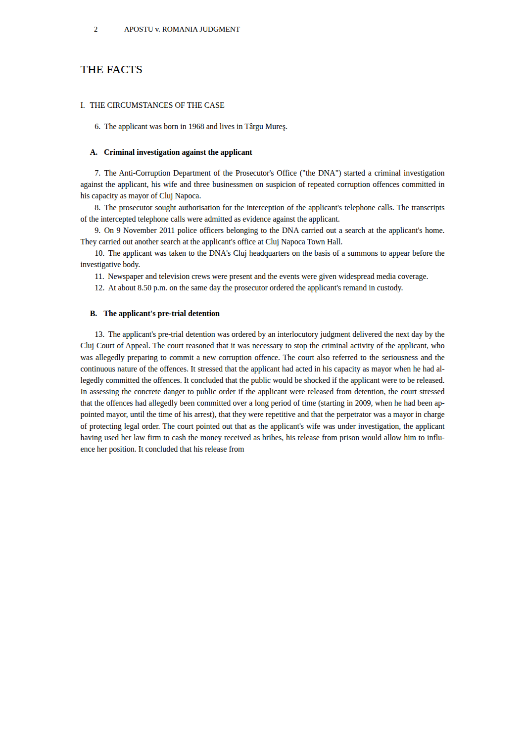2 APOSTU v. ROMANIA JUDGMENT
THE FACTS
I. THE CIRCUMSTANCES OF THE CASE
6. The applicant was born in 1968 and lives in Târgu Mureş.
A. Criminal investigation against the applicant
7. The Anti-Corruption Department of the Prosecutor's Office ("the DNA") started a criminal investigation against the applicant, his wife and three businessmen on suspicion of repeated corruption offences committed in his capacity as mayor of Cluj Napoca.
8. The prosecutor sought authorisation for the interception of the applicant's telephone calls. The transcripts of the intercepted telephone calls were admitted as evidence against the applicant.
9. On 9 November 2011 police officers belonging to the DNA carried out a search at the applicant's home. They carried out another search at the applicant's office at Cluj Napoca Town Hall.
10. The applicant was taken to the DNA's Cluj headquarters on the basis of a summons to appear before the investigative body.
11. Newspaper and television crews were present and the events were given widespread media coverage.
12. At about 8.50 p.m. on the same day the prosecutor ordered the applicant's remand in custody.
B. The applicant's pre-trial detention
13. The applicant's pre-trial detention was ordered by an interlocutory judgment delivered the next day by the Cluj Court of Appeal. The court reasoned that it was necessary to stop the criminal activity of the applicant, who was allegedly preparing to commit a new corruption offence. The court also referred to the seriousness and the continuous nature of the offences. It stressed that the applicant had acted in his capacity as mayor when he had allegedly committed the offences. It concluded that the public would be shocked if the applicant were to be released. In assessing the concrete danger to public order if the applicant were released from detention, the court stressed that the offences had allegedly been committed over a long period of time (starting in 2009, when he had been appointed mayor, until the time of his arrest), that they were repetitive and that the perpetrator was a mayor in charge of protecting legal order. The court pointed out that as the applicant's wife was under investigation, the applicant having used her law firm to cash the money received as bribes, his release from prison would allow him to influence her position. It concluded that his release from